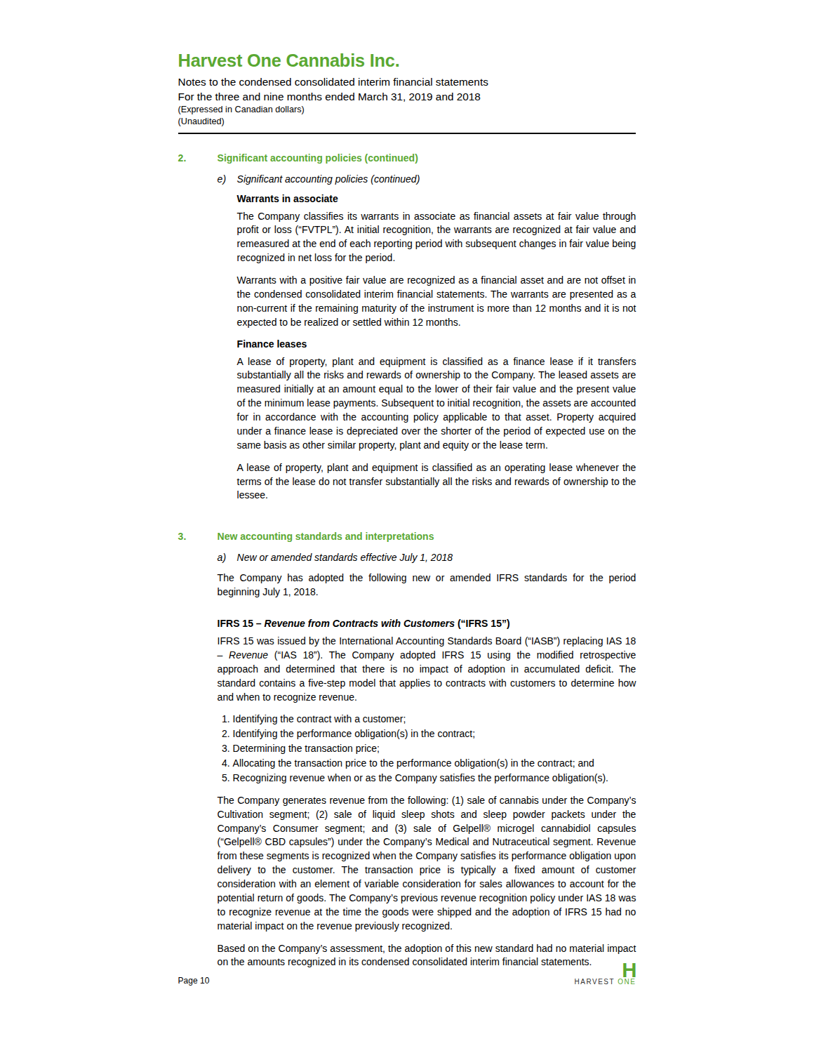Harvest One Cannabis Inc.
Notes to the condensed consolidated interim financial statements
For the three and nine months ended March 31, 2019 and 2018
(Expressed in Canadian dollars)
(Unaudited)
2. Significant accounting policies (continued)
e) Significant accounting policies (continued)
Warrants in associate
The Company classifies its warrants in associate as financial assets at fair value through profit or loss (“FVTPL”). At initial recognition, the warrants are recognized at fair value and remeasured at the end of each reporting period with subsequent changes in fair value being recognized in net loss for the period.
Warrants with a positive fair value are recognized as a financial asset and are not offset in the condensed consolidated interim financial statements. The warrants are presented as a non-current if the remaining maturity of the instrument is more than 12 months and it is not expected to be realized or settled within 12 months.
Finance leases
A lease of property, plant and equipment is classified as a finance lease if it transfers substantially all the risks and rewards of ownership to the Company. The leased assets are measured initially at an amount equal to the lower of their fair value and the present value of the minimum lease payments. Subsequent to initial recognition, the assets are accounted for in accordance with the accounting policy applicable to that asset. Property acquired under a finance lease is depreciated over the shorter of the period of expected use on the same basis as other similar property, plant and equity or the lease term.
A lease of property, plant and equipment is classified as an operating lease whenever the terms of the lease do not transfer substantially all the risks and rewards of ownership to the lessee.
3. New accounting standards and interpretations
a) New or amended standards effective July 1, 2018
The Company has adopted the following new or amended IFRS standards for the period beginning July 1, 2018.
IFRS 15 – Revenue from Contracts with Customers (“IFRS 15”)
IFRS 15 was issued by the International Accounting Standards Board (“IASB”) replacing IAS 18 – Revenue (“IAS 18”). The Company adopted IFRS 15 using the modified retrospective approach and determined that there is no impact of adoption in accumulated deficit. The standard contains a five-step model that applies to contracts with customers to determine how and when to recognize revenue.
Identifying the contract with a customer;
Identifying the performance obligation(s) in the contract;
Determining the transaction price;
Allocating the transaction price to the performance obligation(s) in the contract; and
Recognizing revenue when or as the Company satisfies the performance obligation(s).
The Company generates revenue from the following: (1) sale of cannabis under the Company’s Cultivation segment; (2) sale of liquid sleep shots and sleep powder packets under the Company’s Consumer segment; and (3) sale of Gelpell® microgel cannabidiol capsules (“Gelpell® CBD capsules”) under the Company’s Medical and Nutraceutical segment. Revenue from these segments is recognized when the Company satisfies its performance obligation upon delivery to the customer. The transaction price is typically a fixed amount of customer consideration with an element of variable consideration for sales allowances to account for the potential return of goods. The Company’s previous revenue recognition policy under IAS 18 was to recognize revenue at the time the goods were shipped and the adoption of IFRS 15 had no material impact on the revenue previously recognized.
Based on the Company’s assessment, the adoption of this new standard had no material impact on the amounts recognized in its condensed consolidated interim financial statements.
Page 10
H
HARVEST ONE